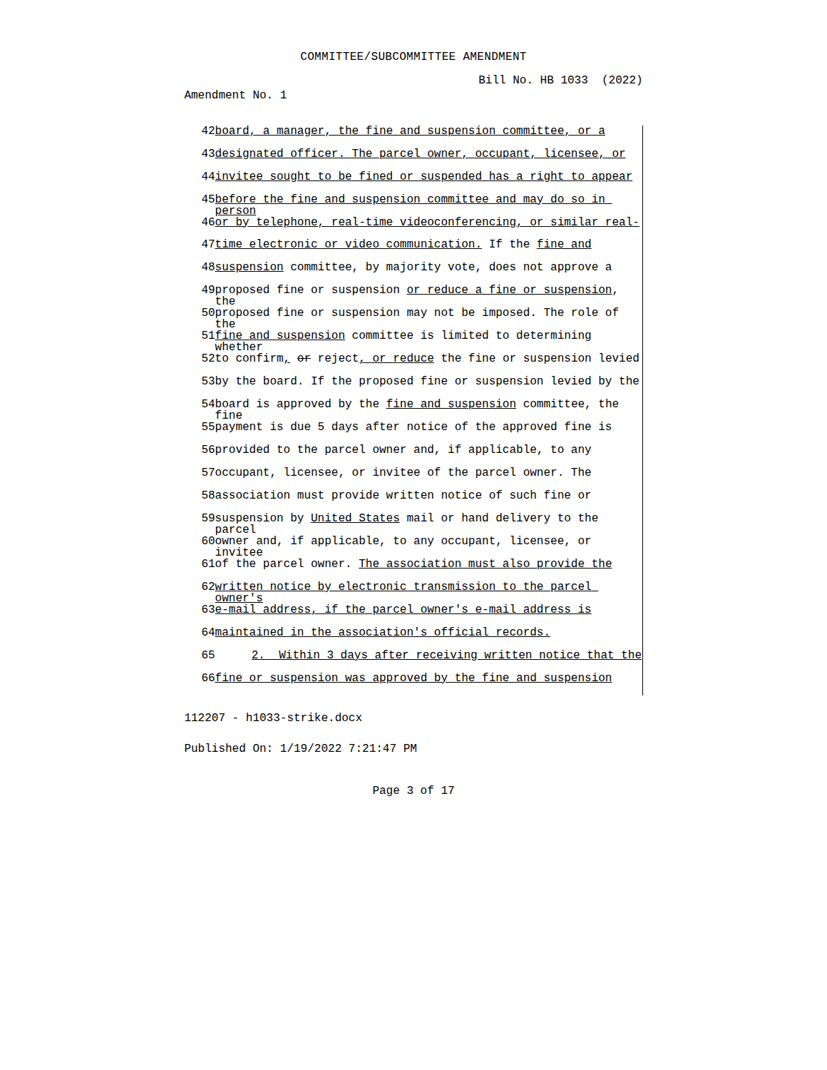COMMITTEE/SUBCOMMITTEE AMENDMENT
Bill No. HB 1033 (2022)
Amendment No. 1
| 42 | board, a manager, the fine and suspension committee, or a |
| 43 | designated officer. The parcel owner, occupant, licensee, or |
| 44 | invitee sought to be fined or suspended has a right to appear |
| 45 | before the fine and suspension committee and may do so in person |
| 46 | or by telephone, real-time videoconferencing, or similar real- |
| 47 | time electronic or video communication. If the fine and |
| 48 | suspension committee, by majority vote, does not approve a |
| 49 | proposed fine or suspension or reduce a fine or suspension , the |
| 50 | proposed fine or suspension may not be imposed. The role of the |
| 51 | fine and suspension committee is limited to determining whether |
| 52 | to confirm , or reject , or reduce the fine or suspension levied |
| 53 | by the board. If the proposed fine or suspension levied by the |
| 54 | board is approved by the fine and suspension committee, the fine |
| 55 | payment is due 5 days after notice of the approved fine is |
| 56 | provided to the parcel owner and, if applicable, to any |
| 57 | occupant, licensee, or invitee of the parcel owner. The |
| 58 | association must provide written notice of such fine or |
| 59 | suspension by United States mail or hand delivery to the parcel |
| 60 | owner and, if applicable, to any occupant, licensee, or invitee |
| 61 | of the parcel owner. The association must also provide the |
| 62 | written notice by electronic transmission to the parcel owner's |
| 63 | e-mail address, if the parcel owner's e-mail address is |
| 64 | maintained in the association's official records. |
| 65 | 2. Within 3 days after receiving written notice that the |
| 66 | fine or suspension was approved by the fine and suspension |
112207 - h1033-strike.docx
Published On: 1/19/2022 7:21:47 PM
Page 3 of 17